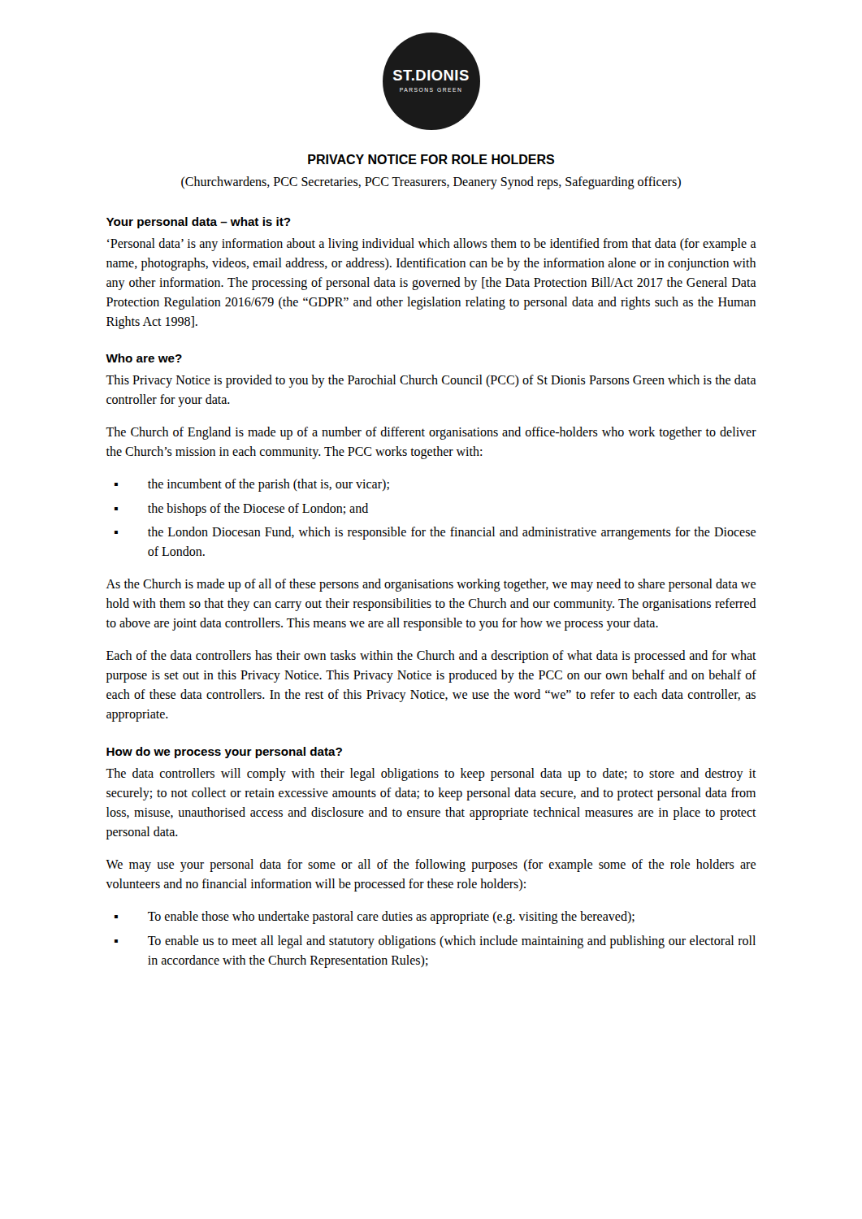ST.DIONIS Parsons Green
Privacy Notice for Role Holders
(Churchwardens, PCC Secretaries, PCC Treasurers, Deanery Synod reps, Safeguarding officers)
Your personal data – what is it?
‘Personal data’ is any information about a living individual which allows them to be identified from that data (for example a name, photographs, videos, email address, or address). Identification can be by the information alone or in conjunction with any other information. The processing of personal data is governed by [the Data Protection Bill/Act 2017 the General Data Protection Regulation 2016/679 (the “GDPR” and other legislation relating to personal data and rights such as the Human Rights Act 1998].
Who are we?
This Privacy Notice is provided to you by the Parochial Church Council (PCC) of St Dionis Parsons Green which is the data controller for your data.
The Church of England is made up of a number of different organisations and office-holders who work together to deliver the Church’s mission in each community. The PCC works together with:
the incumbent of the parish (that is, our vicar);
the bishops of the Diocese of London; and
the London Diocesan Fund, which is responsible for the financial and administrative arrangements for the Diocese of London.
As the Church is made up of all of these persons and organisations working together, we may need to share personal data we hold with them so that they can carry out their responsibilities to the Church and our community. The organisations referred to above are joint data controllers. This means we are all responsible to you for how we process your data.
Each of the data controllers has their own tasks within the Church and a description of what data is processed and for what purpose is set out in this Privacy Notice. This Privacy Notice is produced by the PCC on our own behalf and on behalf of each of these data controllers. In the rest of this Privacy Notice, we use the word “we” to refer to each data controller, as appropriate.
How do we process your personal data?
The data controllers will comply with their legal obligations to keep personal data up to date; to store and destroy it securely; to not collect or retain excessive amounts of data; to keep personal data secure, and to protect personal data from loss, misuse, unauthorised access and disclosure and to ensure that appropriate technical measures are in place to protect personal data.
We may use your personal data for some or all of the following purposes (for example some of the role holders are volunteers and no financial information will be processed for these role holders):
To enable those who undertake pastoral care duties as appropriate (e.g. visiting the bereaved);
To enable us to meet all legal and statutory obligations (which include maintaining and publishing our electoral roll in accordance with the Church Representation Rules);